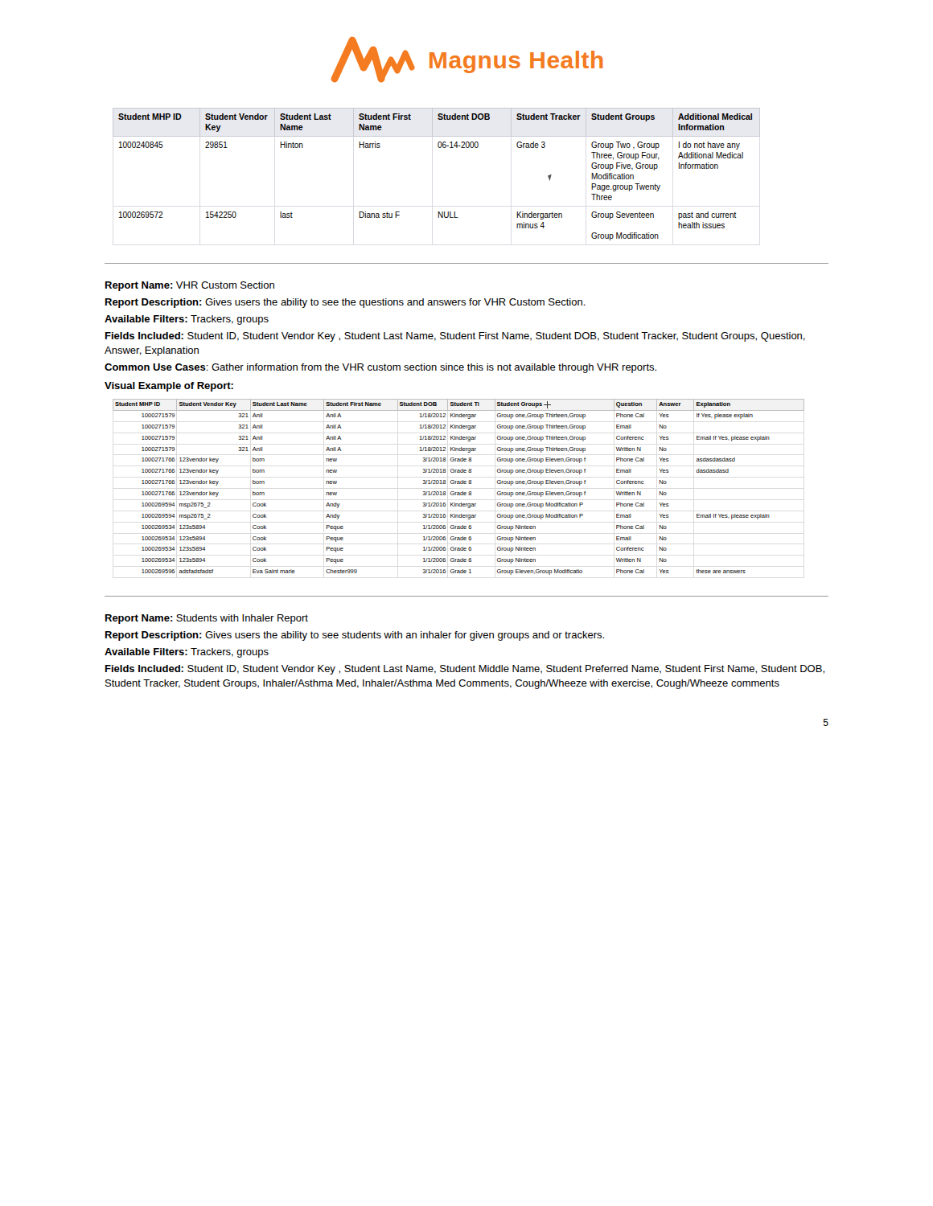Magnus Health
| Student MHP ID | Student Vendor Key | Student Last Name | Student First Name | Student DOB | Student Tracker | Student Groups | Additional Medical Information |
| --- | --- | --- | --- | --- | --- | --- | --- |
| 1000240845 | 29851 | Hinton | Harris | 06-14-2000 | Grade 3 | Group Two , Group Three, Group Four, Group Five, Group Modification Page.group Twenty Three | I do not have any Additional Medical Information |
| 1000269572 | 1542250 | last | Diana stu F | NULL | Kindergarten minus 4 | Group Seventeen Group Modification | past and current health issues |
Report Name: VHR Custom Section
Report Description: Gives users the ability to see the questions and answers for VHR Custom Section.
Available Filters: Trackers, groups
Fields Included: Student ID, Student Vendor Key , Student Last Name, Student First Name, Student DOB, Student Tracker, Student Groups, Question, Answer, Explanation
Common Use Cases: Gather information from the VHR custom section since this is not available through VHR reports.
Visual Example of Report:
| Student MHP ID | Student Vendor Key | Student Last Name | Student First Name | Student DOB | Student Ti | Student Groups | Question | Answer | Explanation |
| --- | --- | --- | --- | --- | --- | --- | --- | --- | --- |
| 1000271579 | 321 | Anil | Anil A | 1/18/2012 | Kindergar | Group one,Group Thirteen,Group | Phone Cal | Yes | If Yes, please explain |
| 1000271579 | 321 | Anil | Anil A | 1/18/2012 | Kindergar | Group one,Group Thirteen,Group | Email | No | |
| 1000271579 | 321 | Anil | Anil A | 1/18/2012 | Kindergar | Group one,Group Thirteen,Group | Conferenc | Yes | Email If Yes, please explain |
| 1000271579 | 321 | Anil | Anil A | 1/18/2012 | Kindergar | Group one,Group Thirteen,Group | Written N | No | |
| 1000271766 | 123vendor key | born | new | 3/1/2018 | Grade 8 | Group one,Group Eleven,Group f | Phone Cal | Yes | asdasdasdasd |
| 1000271766 | 123vendor key | born | new | 3/1/2018 | Grade 8 | Group one,Group Eleven,Group f | Email | Yes | dasdasdasd |
| 1000271766 | 123vendor key | born | new | 3/1/2018 | Grade 8 | Group one,Group Eleven,Group f | Conferenc | No | |
| 1000271766 | 123vendor key | born | new | 3/1/2018 | Grade 8 | Group one,Group Eleven,Group f | Written N | No | |
| 1000269594 | msp2675_2 | Cook | Andy | 3/1/2016 | Kindergar | Group one,Group Modification P | Phone Cal | Yes | |
| 1000269594 | msp2675_2 | Cook | Andy | 3/1/2016 | Kindergar | Group one,Group Modification P | Email | Yes | Email If Yes, please explain |
| 1000269534 | 123s5894 | Cook | Peque | 1/1/2006 | Grade 6 | Group Ninteen | Phone Cal | No | |
| 1000269534 | 123s5894 | Cook | Peque | 1/1/2006 | Grade 6 | Group Ninteen | Email | No | |
| 1000269534 | 123s5894 | Cook | Peque | 1/1/2006 | Grade 6 | Group Ninteen | Conferenc | No | |
| 1000269534 | 123s5894 | Cook | Peque | 1/1/2006 | Grade 6 | Group Ninteen | Written N | No | |
| 1000269596 | adsfadsfadsf | Eva Saint marie | Chester999 | 3/1/2016 | Grade 1 | Group Eleven,Group Modificatio | Phone Cal | Yes | these are answers |
Report Name: Students with Inhaler Report
Report Description: Gives users the ability to see students with an inhaler for given groups and or trackers.
Available Filters: Trackers, groups
Fields Included: Student ID, Student Vendor Key , Student Last Name, Student Middle Name, Student Preferred Name, Student First Name, Student DOB, Student Tracker, Student Groups, Inhaler/Asthma Med, Inhaler/Asthma Med Comments, Cough/Wheeze with exercise, Cough/Wheeze comments
5